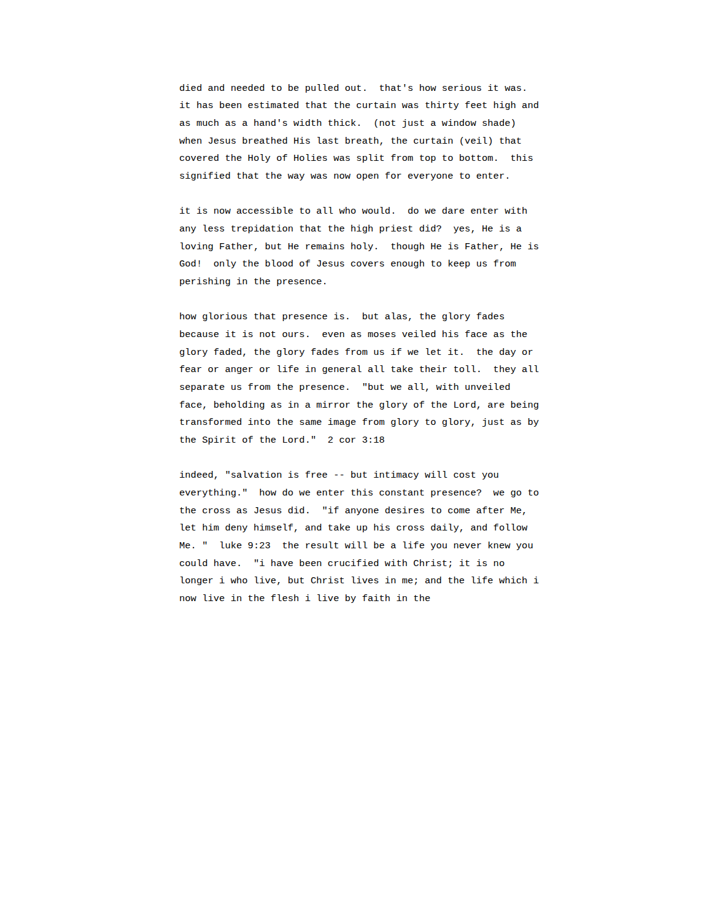died and needed to be pulled out. that's how serious it was. it has been estimated that the curtain was thirty feet high and as much as a hand's width thick. (not just a window shade) when Jesus breathed His last breath, the curtain (veil) that covered the Holy of Holies was split from top to bottom. this signified that the way was now open for everyone to enter.
it is now accessible to all who would. do we dare enter with any less trepidation that the high priest did? yes, He is a loving Father, but He remains holy. though He is Father, He is God! only the blood of Jesus covers enough to keep us from perishing in the presence.
how glorious that presence is. but alas, the glory fades because it is not ours. even as moses veiled his face as the glory faded, the glory fades from us if we let it. the day or fear or anger or life in general all take their toll. they all separate us from the presence. "but we all, with unveiled face, beholding as in a mirror the glory of the Lord, are being transformed into the same image from glory to glory, just as by the Spirit of the Lord." 2 cor 3:18
indeed, "salvation is free -- but intimacy will cost you everything." how do we enter this constant presence? we go to the cross as Jesus did. "if anyone desires to come after Me, let him deny himself, and take up his cross daily, and follow Me. " luke 9:23 the result will be a life you never knew you could have. "i have been crucified with Christ; it is no longer i who live, but Christ lives in me; and the life which i now live in the flesh i live by faith in the